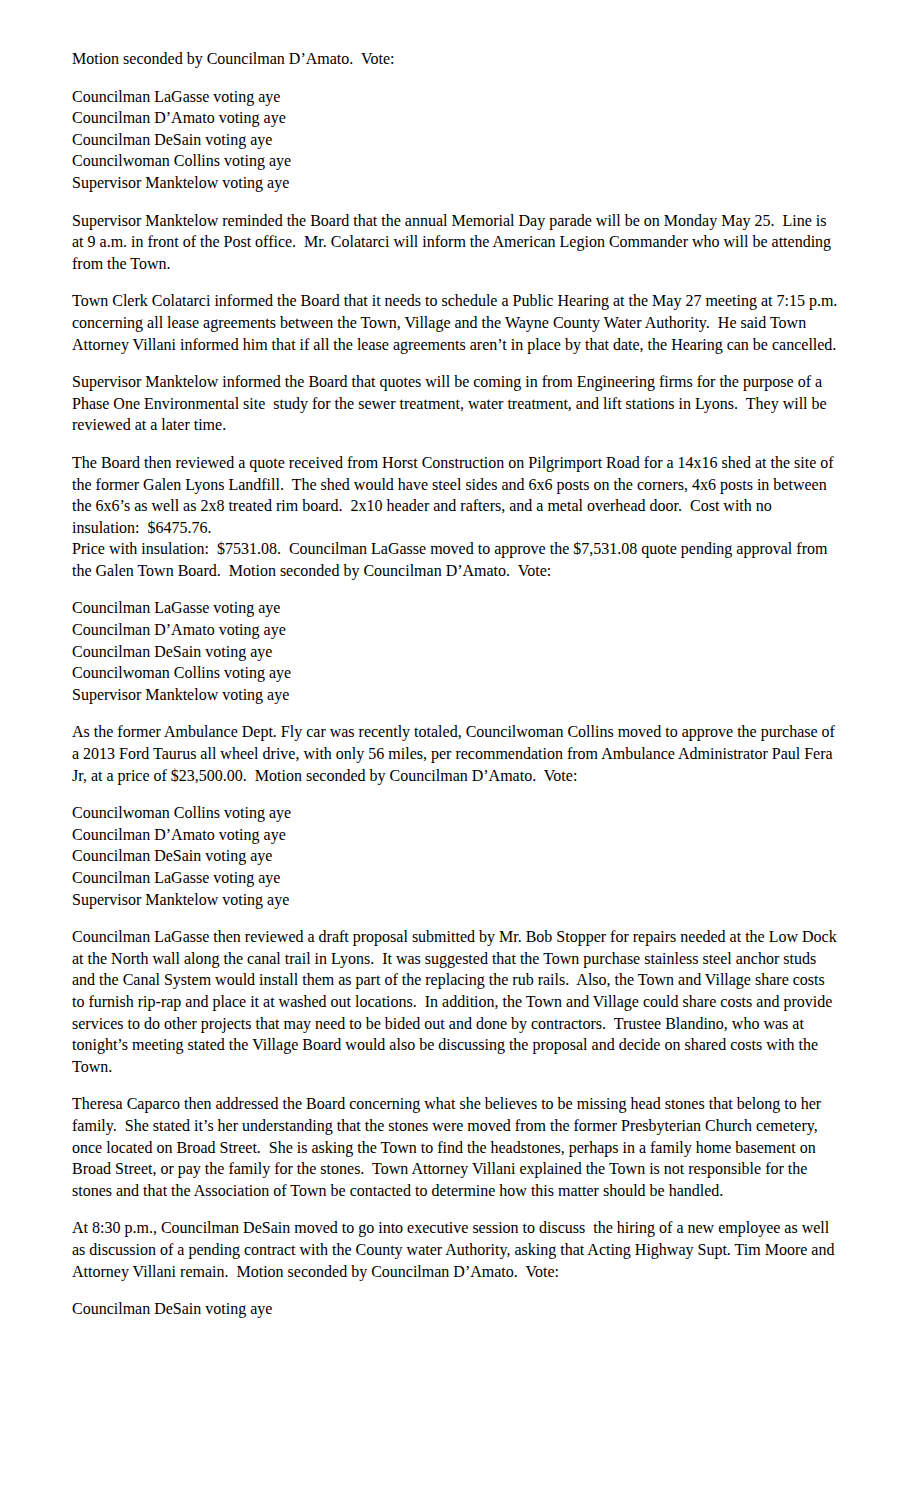Motion seconded by Councilman D’Amato. Vote:
Councilman LaGasse voting aye
Councilman D’Amato voting aye
Councilman DeSain voting aye
Councilwoman Collins voting aye
Supervisor Manktelow voting aye
Supervisor Manktelow reminded the Board that the annual Memorial Day parade will be on Monday May 25. Line is at 9 a.m. in front of the Post office. Mr. Colatarci will inform the American Legion Commander who will be attending from the Town.
Town Clerk Colatarci informed the Board that it needs to schedule a Public Hearing at the May 27 meeting at 7:15 p.m. concerning all lease agreements between the Town, Village and the Wayne County Water Authority. He said Town Attorney Villani informed him that if all the lease agreements aren’t in place by that date, the Hearing can be cancelled.
Supervisor Manktelow informed the Board that quotes will be coming in from Engineering firms for the purpose of a Phase One Environmental site study for the sewer treatment, water treatment, and lift stations in Lyons. They will be reviewed at a later time.
The Board then reviewed a quote received from Horst Construction on Pilgrimport Road for a 14x16 shed at the site of the former Galen Lyons Landfill. The shed would have steel sides and 6x6 posts on the corners, 4x6 posts in between the 6x6’s as well as 2x8 treated rim board. 2x10 header and rafters, and a metal overhead door. Cost with no insulation: $6475.76.
Price with insulation: $7531.08. Councilman LaGasse moved to approve the $7,531.08 quote pending approval from the Galen Town Board. Motion seconded by Councilman D’Amato. Vote:
Councilman LaGasse voting aye
Councilman D’Amato voting aye
Councilman DeSain voting aye
Councilwoman Collins voting aye
Supervisor Manktelow voting aye
As the former Ambulance Dept. Fly car was recently totaled, Councilwoman Collins moved to approve the purchase of a 2013 Ford Taurus all wheel drive, with only 56 miles, per recommendation from Ambulance Administrator Paul Fera Jr, at a price of $23,500.00. Motion seconded by Councilman D’Amato. Vote:
Councilwoman Collins voting aye
Councilman D’Amato voting aye
Councilman DeSain voting aye
Councilman LaGasse voting aye
Supervisor Manktelow voting aye
Councilman LaGasse then reviewed a draft proposal submitted by Mr. Bob Stopper for repairs needed at the Low Dock at the North wall along the canal trail in Lyons. It was suggested that the Town purchase stainless steel anchor studs and the Canal System would install them as part of the replacing the rub rails. Also, the Town and Village share costs to furnish rip-rap and place it at washed out locations. In addition, the Town and Village could share costs and provide services to do other projects that may need to be bided out and done by contractors. Trustee Blandino, who was at tonight’s meeting stated the Village Board would also be discussing the proposal and decide on shared costs with the Town.
Theresa Caparco then addressed the Board concerning what she believes to be missing head stones that belong to her family. She stated it’s her understanding that the stones were moved from the former Presbyterian Church cemetery, once located on Broad Street. She is asking the Town to find the headstones, perhaps in a family home basement on Broad Street, or pay the family for the stones. Town Attorney Villani explained the Town is not responsible for the stones and that the Association of Town be contacted to determine how this matter should be handled.
At 8:30 p.m., Councilman DeSain moved to go into executive session to discuss the hiring of a new employee as well as discussion of a pending contract with the County water Authority, asking that Acting Highway Supt. Tim Moore and Attorney Villani remain. Motion seconded by Councilman D’Amato. Vote:
Councilman DeSain voting aye